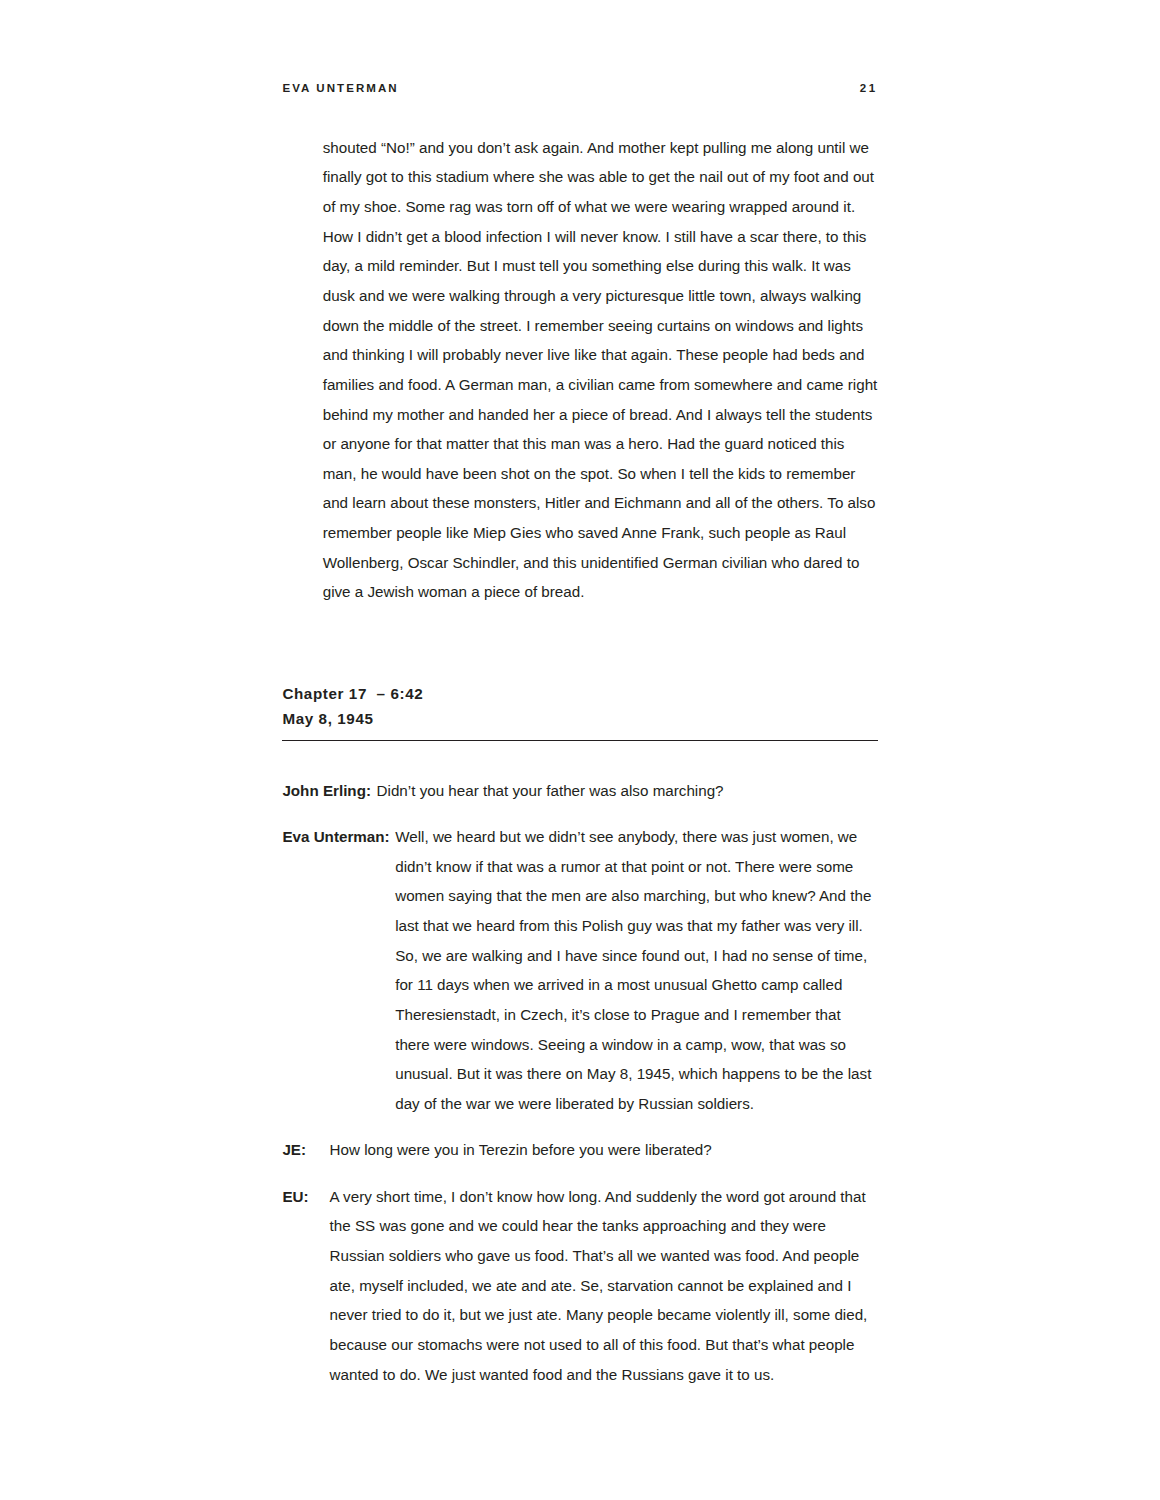Eva Unterman 21
shouted “No!” and you don’t ask again. And mother kept pulling me along until we finally got to this stadium where she was able to get the nail out of my foot and out of my shoe. Some rag was torn off of what we were wearing wrapped around it. How I didn’t get a blood infection I will never know. I still have a scar there, to this day, a mild reminder. But I must tell you something else during this walk. It was dusk and we were walking through a very picturesque little town, always walking down the middle of the street. I remember seeing curtains on windows and lights and thinking I will probably never live like that again. These people had beds and families and food. A German man, a civilian came from somewhere and came right behind my mother and handed her a piece of bread. And I always tell the students or anyone for that matter that this man was a hero. Had the guard noticed this man, he would have been shot on the spot. So when I tell the kids to remember and learn about these monsters, Hitler and Eichmann and all of the others. To also remember people like Miep Gies who saved Anne Frank, such people as Raul Wollenberg, Oscar Schindler, and this unidentified German civilian who dared to give a Jewish woman a piece of bread.
Chapter 17 – 6:42
May 8, 1945
John Erling:
Didn’t you hear that your father was also marching?
Eva Unterman:
Well, we heard but we didn’t see anybody, there was just women, we didn’t know if that was a rumor at that point or not. There were some women saying that the men are also marching, but who knew? And the last that we heard from this Polish guy was that my father was very ill. So, we are walking and I have since found out, I had no sense of time, for 11 days when we arrived in a most unusual Ghetto camp called Theresienstadt, in Czech, it’s close to Prague and I remember that there were windows. Seeing a window in a camp, wow, that was so unusual. But it was there on May 8, 1945, which happens to be the last day of the war we were liberated by Russian soldiers.
JE:
How long were you in Terezin before you were liberated?
EU:
A very short time, I don’t know how long. And suddenly the word got around that the SS was gone and we could hear the tanks approaching and they were Russian soldiers who gave us food. That’s all we wanted was food. And people ate, myself included, we ate and ate. Se, starvation cannot be explained and I never tried to do it, but we just ate. Many people became violently ill, some died, because our stomachs were not used to all of this food. But that’s what people wanted to do. We just wanted food and the Russians gave it to us.